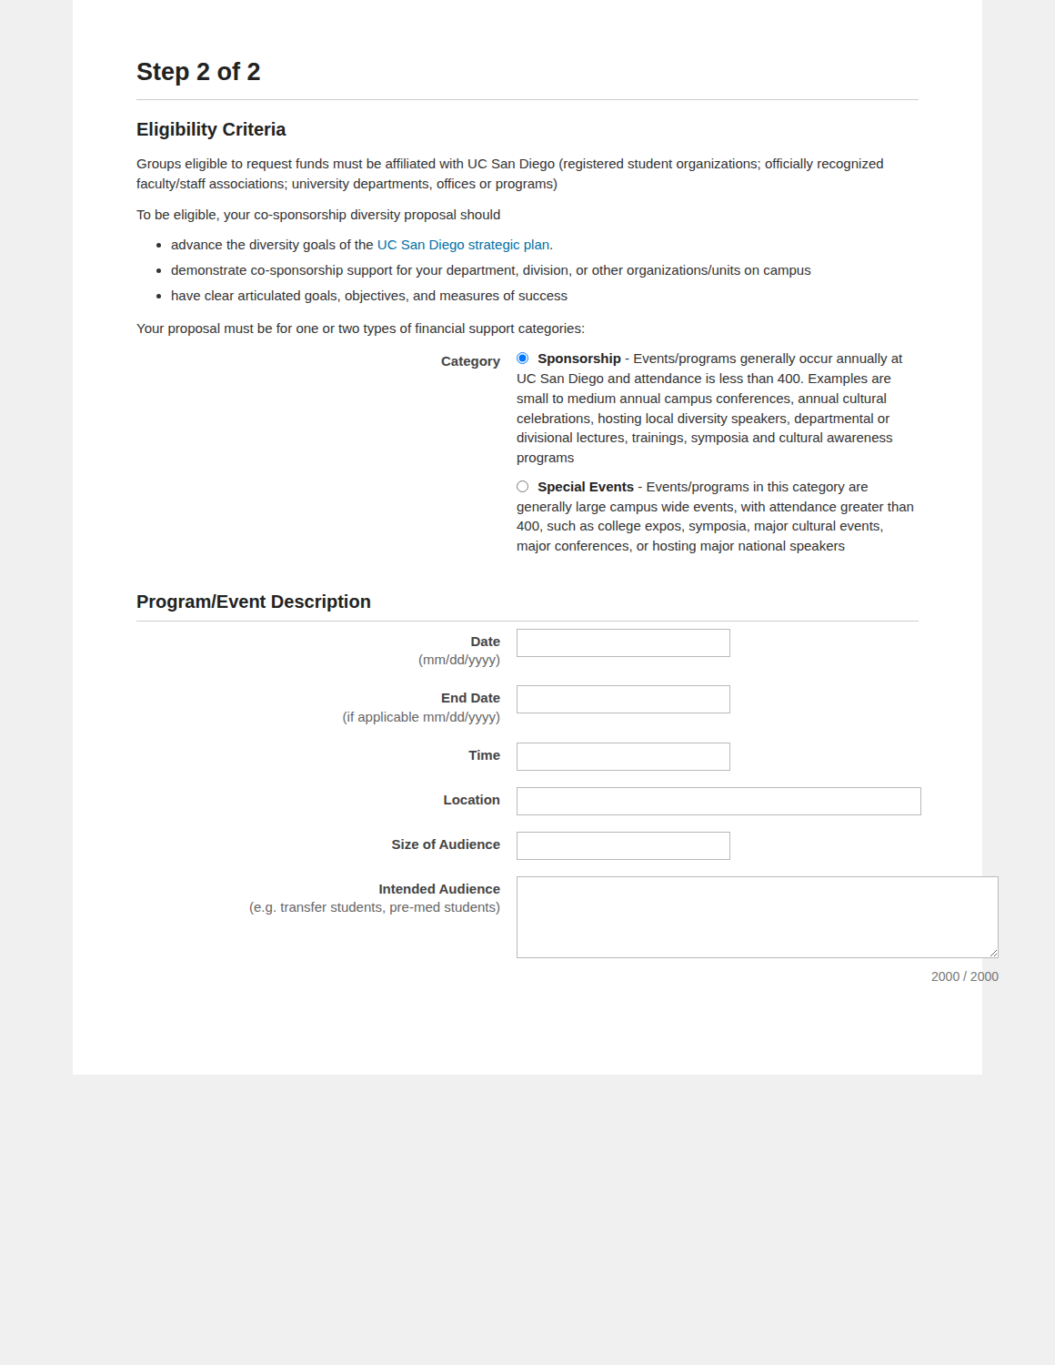Step 2 of 2
Eligibility Criteria
Groups eligible to request funds must be affiliated with UC San Diego (registered student organizations; officially recognized faculty/staff associations; university departments, offices or programs)
To be eligible, your co-sponsorship diversity proposal should
advance the diversity goals of the UC San Diego strategic plan.
demonstrate co-sponsorship support for your department, division, or other organizations/units on campus
have clear articulated goals, objectives, and measures of success
Your proposal must be for one or two types of financial support categories:
Category
Sponsorship - Events/programs generally occur annually at UC San Diego and attendance is less than 400. Examples are small to medium annual campus conferences, annual cultural celebrations, hosting local diversity speakers, departmental or divisional lectures, trainings, symposia and cultural awareness programs
Special Events - Events/programs in this category are generally large campus wide events, with attendance greater than 400, such as college expos, symposia, major cultural events, major conferences, or hosting major national speakers
Program/Event Description
Date(mm/dd/yyyy)
End Date(if applicable mm/dd/yyyy)
Time
Location
Size of Audience
Intended Audience(e.g. transfer students, pre-med students)
2000 / 2000